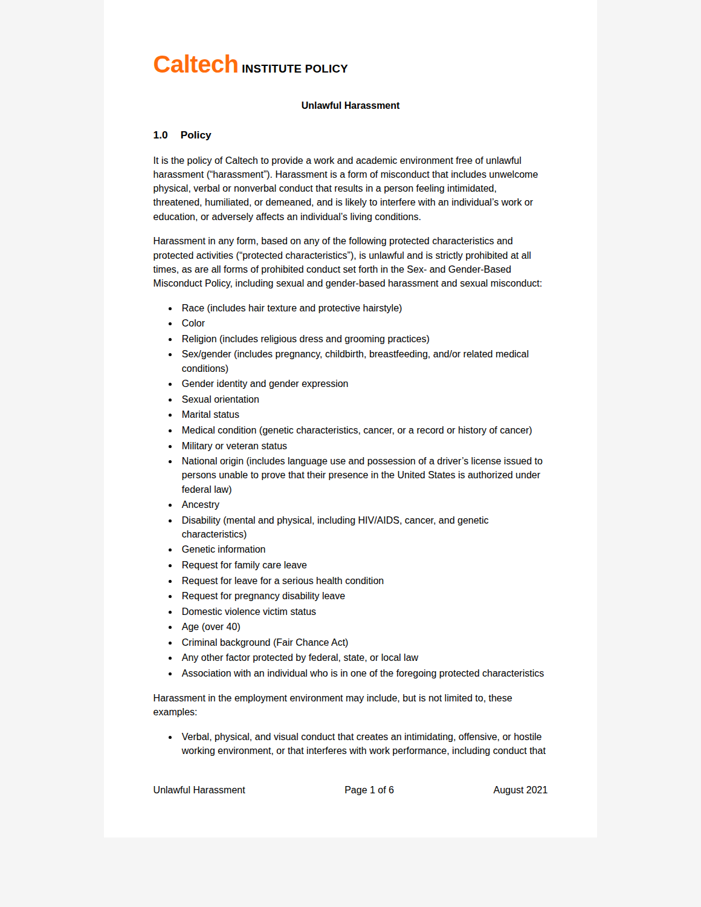Caltech INSTITUTE POLICY
Unlawful Harassment
1.0 Policy
It is the policy of Caltech to provide a work and academic environment free of unlawful harassment (“harassment”). Harassment is a form of misconduct that includes unwelcome physical, verbal or nonverbal conduct that results in a person feeling intimidated, threatened, humiliated, or demeaned, and is likely to interfere with an individual’s work or education, or adversely affects an individual’s living conditions.
Harassment in any form, based on any of the following protected characteristics and protected activities (“protected characteristics”), is unlawful and is strictly prohibited at all times, as are all forms of prohibited conduct set forth in the Sex- and Gender-Based Misconduct Policy, including sexual and gender-based harassment and sexual misconduct:
Race (includes hair texture and protective hairstyle)
Color
Religion (includes religious dress and grooming practices)
Sex/gender (includes pregnancy, childbirth, breastfeeding, and/or related medical conditions)
Gender identity and gender expression
Sexual orientation
Marital status
Medical condition (genetic characteristics, cancer, or a record or history of cancer)
Military or veteran status
National origin (includes language use and possession of a driver’s license issued to persons unable to prove that their presence in the United States is authorized under federal law)
Ancestry
Disability (mental and physical, including HIV/AIDS, cancer, and genetic characteristics)
Genetic information
Request for family care leave
Request for leave for a serious health condition
Request for pregnancy disability leave
Domestic violence victim status
Age (over 40)
Criminal background (Fair Chance Act)
Any other factor protected by federal, state, or local law
Association with an individual who is in one of the foregoing protected characteristics
Harassment in the employment environment may include, but is not limited to, these examples:
Verbal, physical, and visual conduct that creates an intimidating, offensive, or hostile working environment, or that interferes with work performance, including conduct that
Unlawful Harassment
Page 1 of 6
August 2021